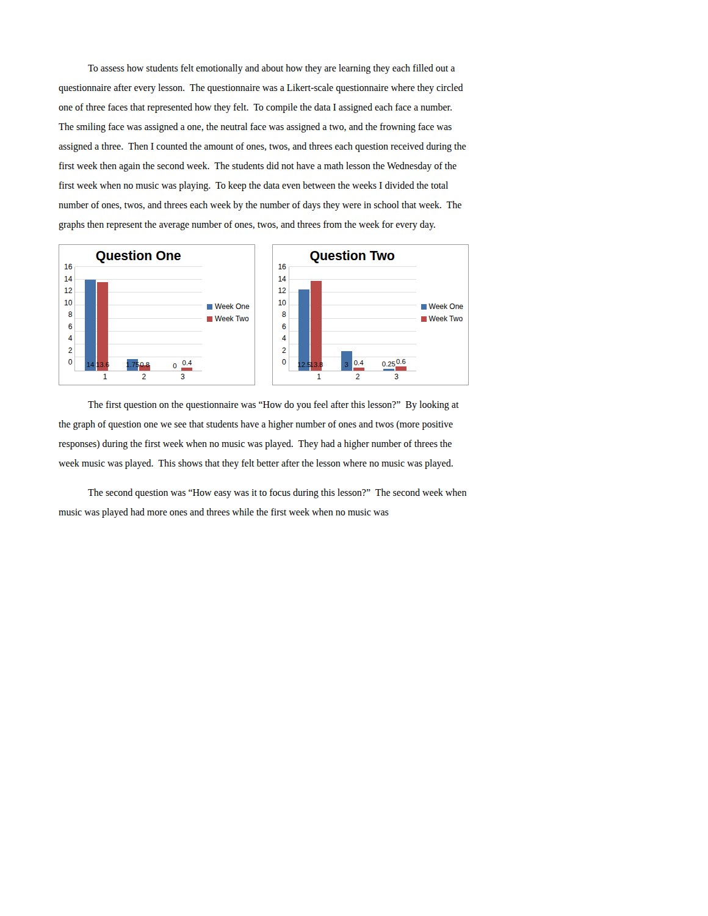To assess how students felt emotionally and about how they are learning they each filled out a questionnaire after every lesson. The questionnaire was a Likert-scale questionnaire where they circled one of three faces that represented how they felt. To compile the data I assigned each face a number. The smiling face was assigned a one, the neutral face was assigned a two, and the frowning face was assigned a three. Then I counted the amount of ones, twos, and threes each question received during the first week then again the second week. The students did not have a math lesson the Wednesday of the first week when no music was playing. To keep the data even between the weeks I divided the total number of ones, twos, and threes each week by the number of days they were in school that week. The graphs then represent the average number of ones, twos, and threes from the week for every day.
1614121086420
Question One
14
13.6
1.75
0.8
0
0.4
123
Week One
Week Two
1614121086420
Question Two
12.5
13.8
3
0.4
0.25
0.6
123
Week One
Week Two
The first question on the questionnaire was “How do you feel after this lesson?” By looking at the graph of question one we see that students have a higher number of ones and twos (more positive responses) during the first week when no music was played. They had a higher number of threes the week music was played. This shows that they felt better after the lesson where no music was played.
The second question was “How easy was it to focus during this lesson?” The second week when music was played had more ones and threes while the first week when no music was